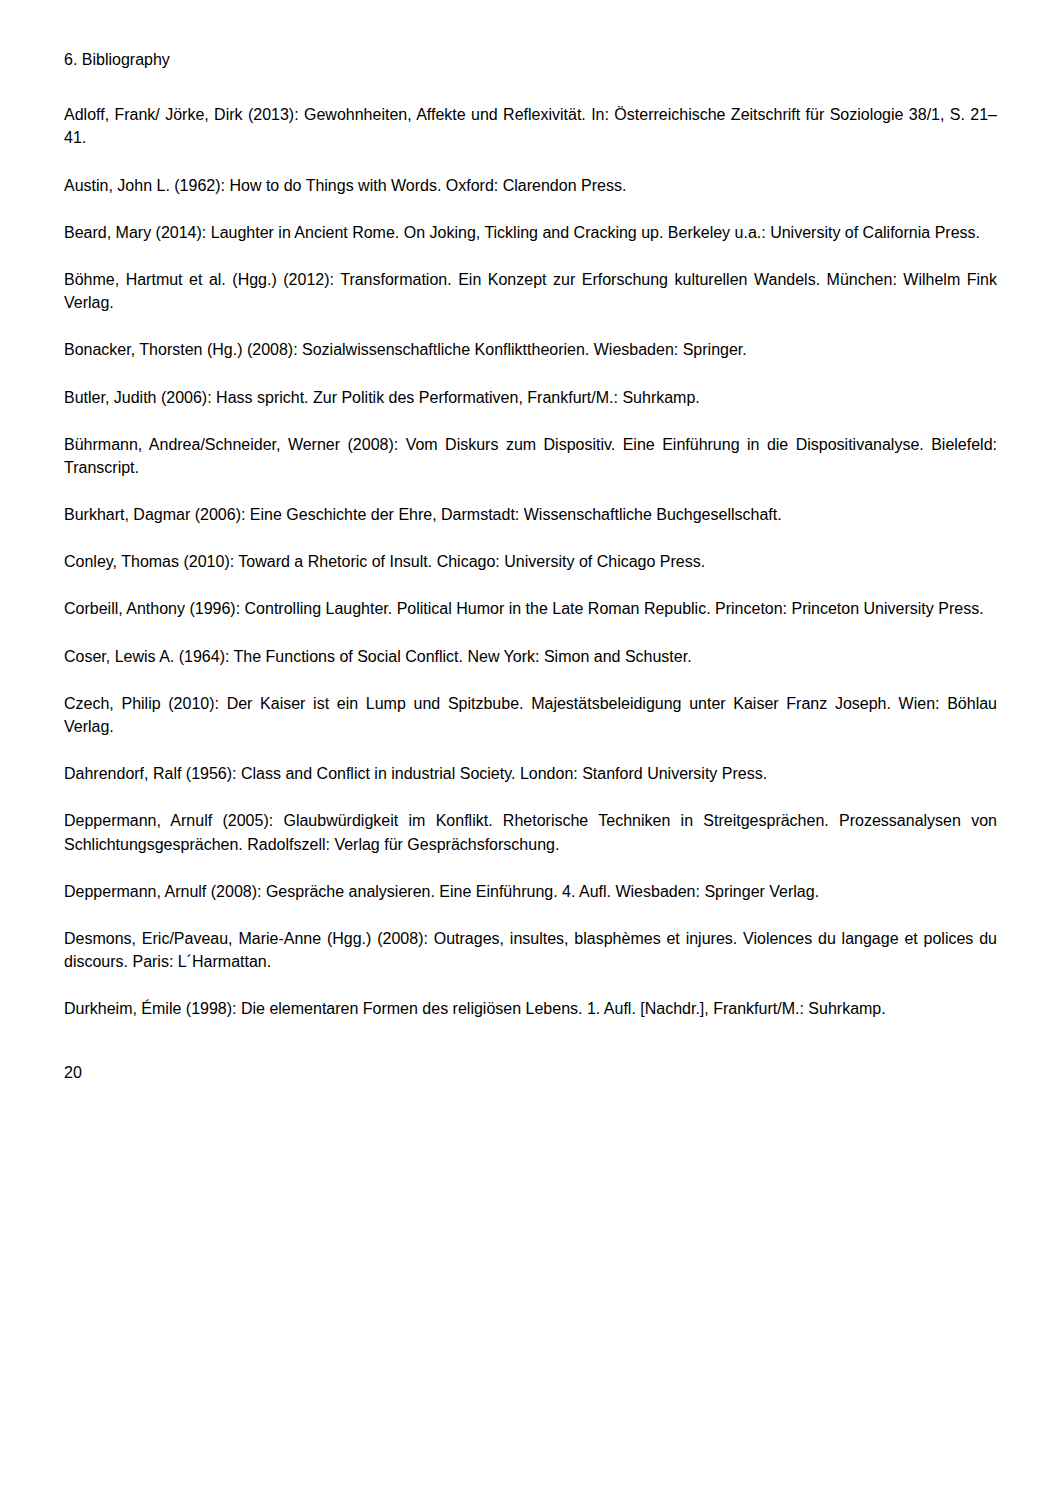6. Bibliography
Adloff, Frank/ Jörke, Dirk (2013): Gewohnheiten, Affekte und Reflexivität. In: Österreichische Zeitschrift für Soziologie 38/1, S. 21–41.
Austin, John L. (1962): How to do Things with Words. Oxford: Clarendon Press.
Beard, Mary (2014): Laughter in Ancient Rome. On Joking, Tickling and Cracking up. Berkeley u.a.: University of California Press.
Böhme, Hartmut et al. (Hgg.) (2012): Transformation. Ein Konzept zur Erforschung kulturellen Wandels. München: Wilhelm Fink Verlag.
Bonacker, Thorsten (Hg.) (2008): Sozialwissenschaftliche Konflikttheorien. Wiesbaden: Springer.
Butler, Judith (2006): Hass spricht. Zur Politik des Performativen, Frankfurt/M.: Suhrkamp.
Bührmann, Andrea/Schneider, Werner (2008): Vom Diskurs zum Dispositiv. Eine Einführung in die Dispositivanalyse. Bielefeld: Transcript.
Burkhart, Dagmar (2006): Eine Geschichte der Ehre, Darmstadt: Wissenschaftliche Buchgesellschaft.
Conley, Thomas (2010): Toward a Rhetoric of Insult. Chicago: University of Chicago Press.
Corbeill, Anthony (1996): Controlling Laughter. Political Humor in the Late Roman Republic. Princeton: Princeton University Press.
Coser, Lewis A. (1964): The Functions of Social Conflict. New York: Simon and Schuster.
Czech, Philip (2010): Der Kaiser ist ein Lump und Spitzbube. Majestätsbeleidigung unter Kaiser Franz Joseph. Wien: Böhlau Verlag.
Dahrendorf, Ralf (1956): Class and Conflict in industrial Society. London: Stanford University Press.
Deppermann, Arnulf (2005): Glaubwürdigkeit im Konflikt. Rhetorische Techniken in Streitgesprächen. Prozessanalysen von Schlichtungsgesprächen. Radolfszell: Verlag für Gesprächsforschung.
Deppermann, Arnulf (2008): Gespräche analysieren. Eine Einführung. 4. Aufl. Wiesbaden: Springer Verlag.
Desmons, Eric/Paveau, Marie-Anne (Hgg.) (2008): Outrages, insultes, blasphèmes et injures. Violences du langage et polices du discours. Paris: L´Harmattan.
Durkheim, Émile (1998): Die elementaren Formen des religiösen Lebens. 1. Aufl. [Nachdr.], Frankfurt/M.: Suhrkamp.
20